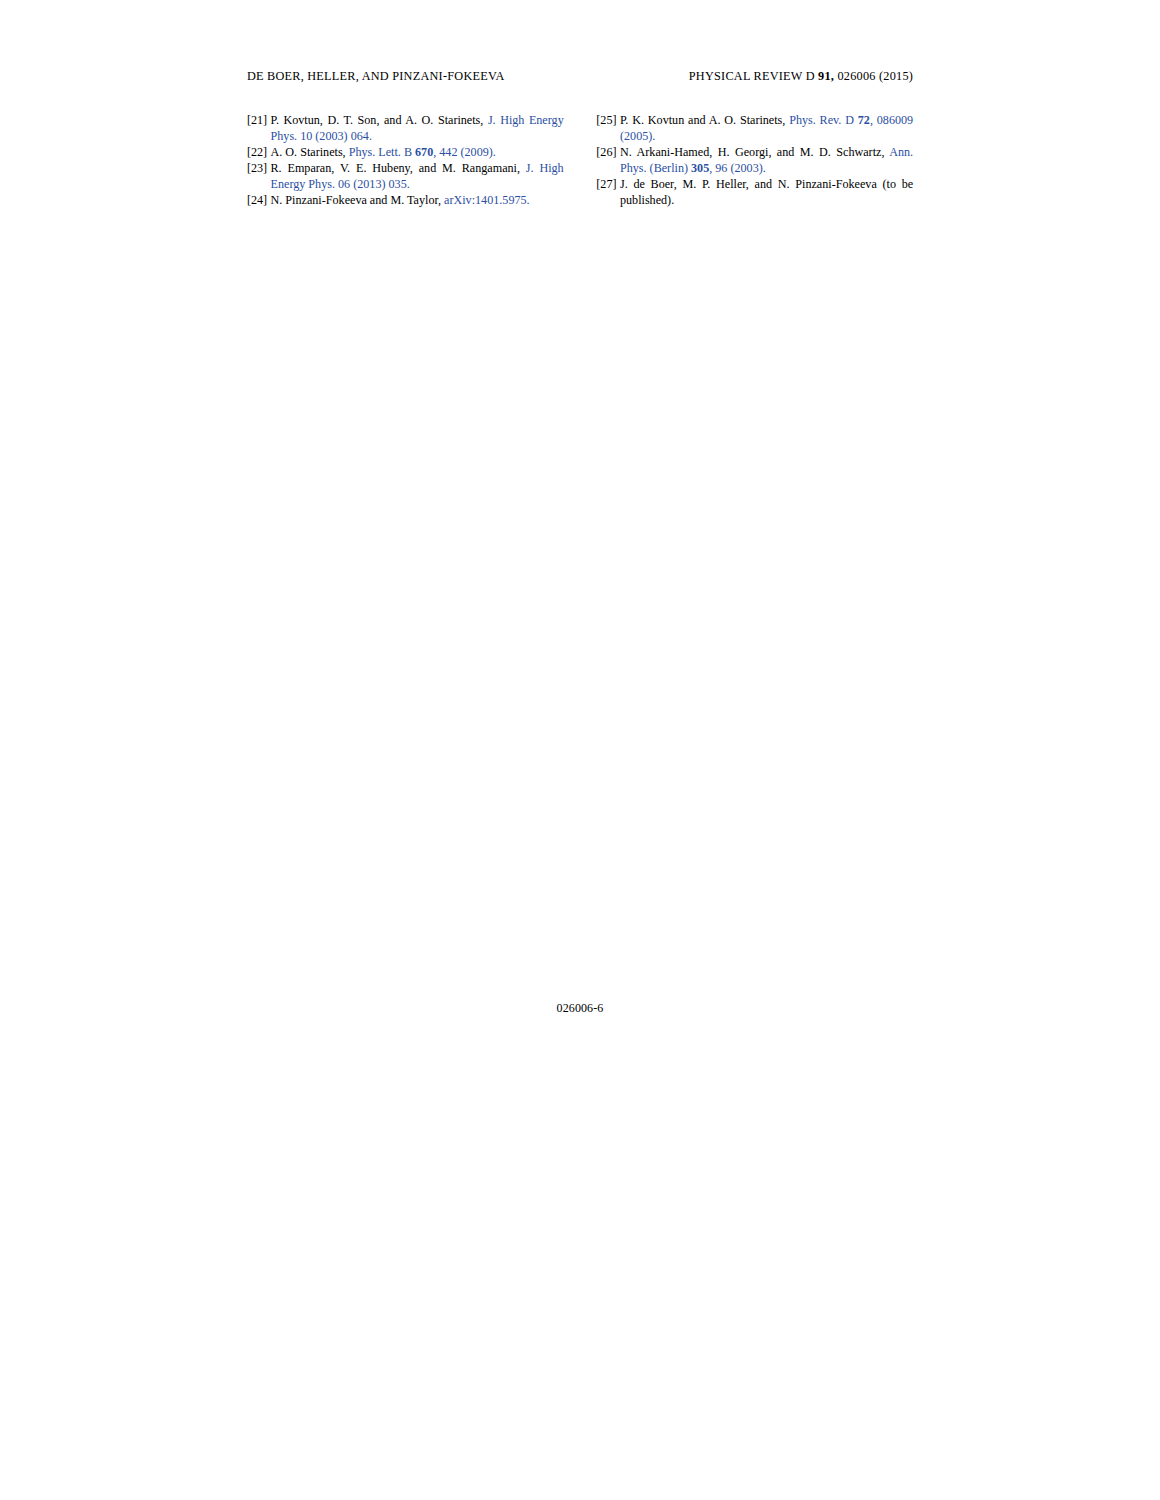DE BOER, HELLER, AND PINZANI-FOKEEVA
Physical Review D 91, 026006 (2015)
[21] P. Kovtun, D. T. Son, and A. O. Starinets, J. High Energy Phys. 10 (2003) 064.
[22] A. O. Starinets, Phys. Lett. B 670, 442 (2009).
[23] R. Emparan, V. E. Hubeny, and M. Rangamani, J. High Energy Phys. 06 (2013) 035.
[24] N. Pinzani-Fokeeva and M. Taylor, arXiv:1401.5975.
[25] P. K. Kovtun and A. O. Starinets, Phys. Rev. D 72, 086009 (2005).
[26] N. Arkani-Hamed, H. Georgi, and M. D. Schwartz, Ann. Phys. (Berlin) 305, 96 (2003).
[27] J. de Boer, M. P. Heller, and N. Pinzani-Fokeeva (to be published).
026006-6